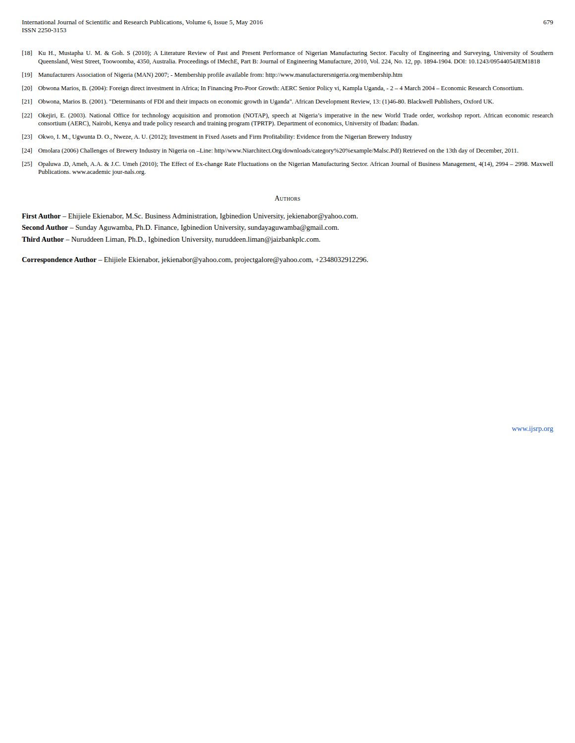International Journal of Scientific and Research Publications, Volume 6, Issue 5, May 2016
ISSN 2250-3153
679
[18] Ku H., Mustapha U. M. & Goh. S (2010); A Literature Review of Past and Present Performance of Nigerian Manufacturing Sector. Faculty of Engineering and Surveying, University of Southern Queensland, West Street, Toowoomba, 4350, Australia. Proceedings of IMechE, Part B: Journal of Engineering Manufacture, 2010, Vol. 224, No. 12, pp. 1894-1904. DOI: 10.1243/09544054JEM1818
[19] Manufacturers Association of Nigeria (MAN) 2007; - Membership profile available from: http://www.manufacturersnigeria.org/membership.htm
[20] Obwona Marios, B. (2004): Foreign direct investment in Africa; In Financing Pro-Poor Growth: AERC Senior Policy vi, Kampla Uganda, - 2 – 4 March 2004 – Economic Research Consortium.
[21] Obwona, Marios B. (2001). "Determinants of FDI and their impacts on economic growth in Uganda". African Development Review, 13: (1)46-80. Blackwell Publishers, Oxford UK.
[22] Okejiri, E. (2003). National Office for technology acquisition and promotion (NOTAP), speech at Nigeria’s imperative in the new World Trade order, workshop report. African economic research consortium (AERC), Nairobi, Kenya and trade policy research and training program (TPRTP). Department of economics, University of Ibadan: Ibadan.
[23] Okwo, I. M., Ugwunta D. O., Nweze, A. U. (2012); Investment in Fixed Assets and Firm Profitability: Evidence from the Nigerian Brewery Industry
[24] Omolara (2006) Challenges of Brewery Industry in Nigeria on –Line: http//www.Niarchitect.Org/downloads/category%20%example/Malsc.Pdf) Retrieved on the 13th day of December, 2011.
[25] Opaluwa .D, Ameh, A.A. & J.C. Umeh (2010); The Effect of Ex-change Rate Fluctuations on the Nigerian Manufacturing Sector. African Journal of Business Management, 4(14), 2994 – 2998. Maxwell Publications. www.academic jour-nals.org.
Authors
First Author – Ehijiele Ekienabor, M.Sc. Business Administration, Igbinedion University, jekienabor@yahoo.com.
Second Author – Sunday Aguwamba, Ph.D. Finance, Igbinedion University, sundayaguwamba@gmail.com.
Third Author – Nuruddeen Liman, Ph.D., Igbinedion University, nuruddeen.liman@jaizbankplc.com.
Correspondence Author – Ehijiele Ekienabor, jekienabor@yahoo.com, projectgalore@yahoo.com, +2348032912296.
www.ijsrp.org